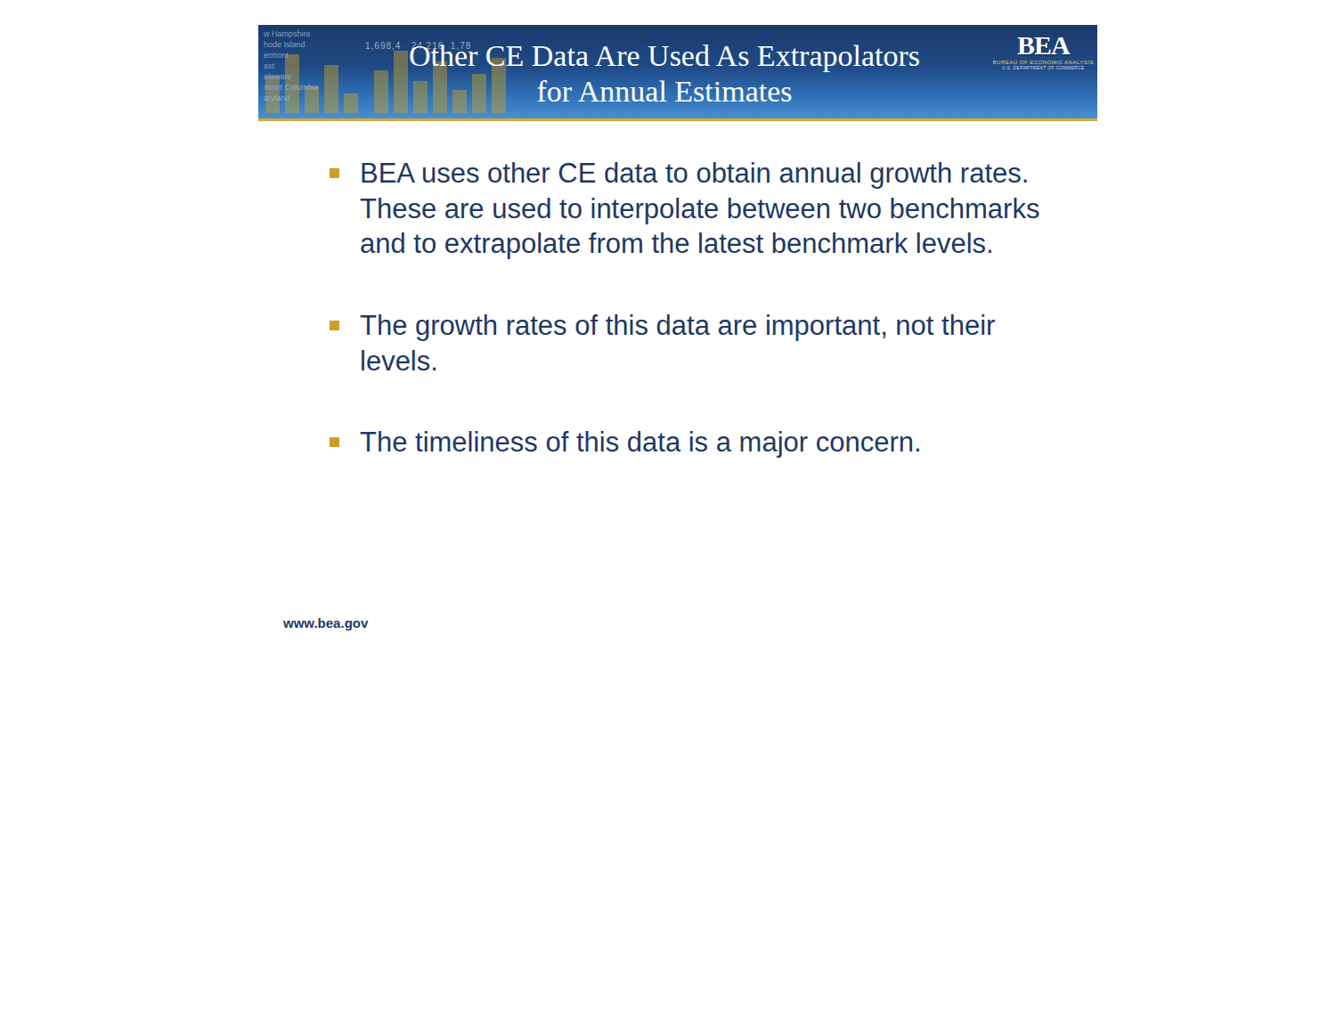w Hampshire
hode Island
ermont
ast
elaware
istrict Columbia
aryland
1,698,4 24,210 1,78
BEA
BUREAU OF ECONOMIC ANALYSIS
U.S. DEPARTMENT OF COMMERCE
Other CE Data Are Used As Extrapolators
for Annual Estimates
BEA uses other CE data to obtain annual growth rates. These are used to interpolate between two benchmarks and to extrapolate from the latest benchmark levels.
The growth rates of this data are important, not their levels.
The timeliness of this data is a major concern.
www.bea.gov